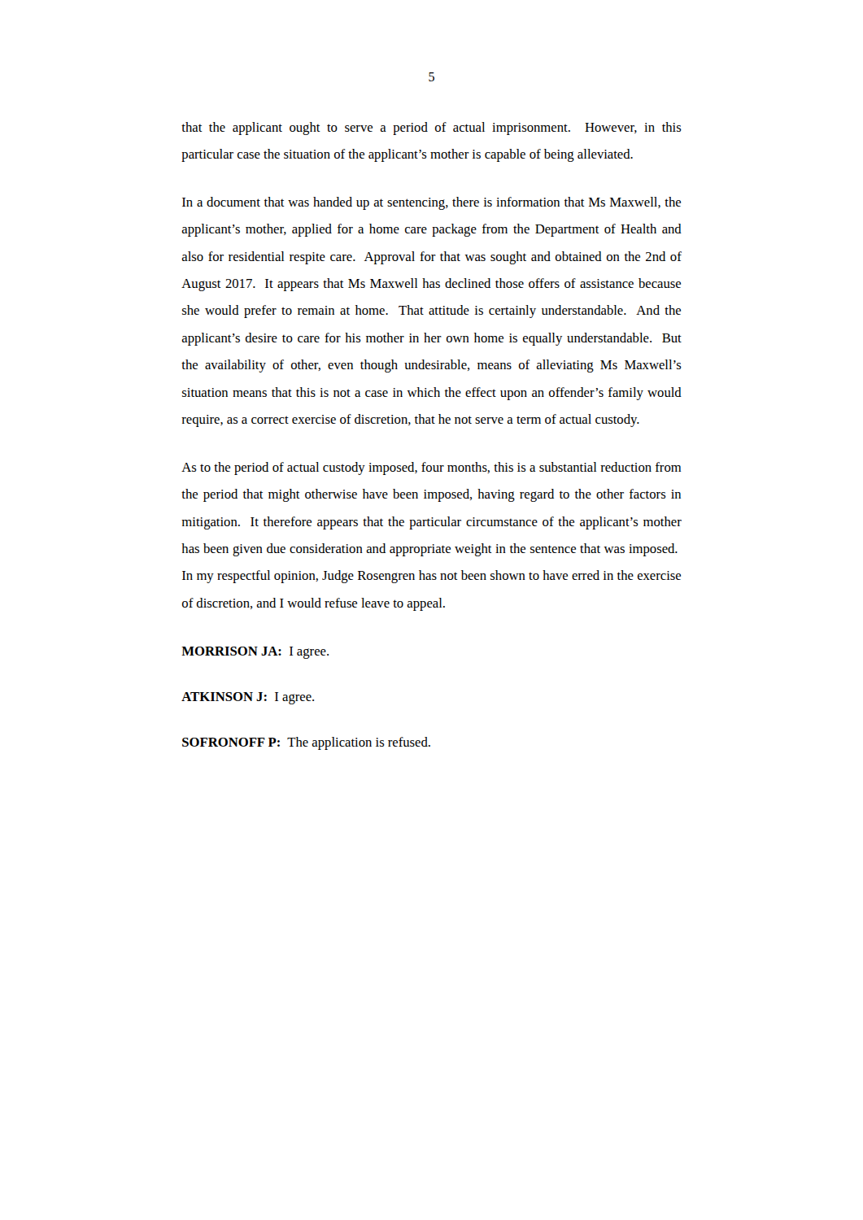5
that the applicant ought to serve a period of actual imprisonment. However, in this particular case the situation of the applicant’s mother is capable of being alleviated.
In a document that was handed up at sentencing, there is information that Ms Maxwell, the applicant’s mother, applied for a home care package from the Department of Health and also for residential respite care. Approval for that was sought and obtained on the 2nd of August 2017. It appears that Ms Maxwell has declined those offers of assistance because she would prefer to remain at home. That attitude is certainly understandable. And the applicant’s desire to care for his mother in her own home is equally understandable. But the availability of other, even though undesirable, means of alleviating Ms Maxwell’s situation means that this is not a case in which the effect upon an offender’s family would require, as a correct exercise of discretion, that he not serve a term of actual custody.
As to the period of actual custody imposed, four months, this is a substantial reduction from the period that might otherwise have been imposed, having regard to the other factors in mitigation. It therefore appears that the particular circumstance of the applicant’s mother has been given due consideration and appropriate weight in the sentence that was imposed. In my respectful opinion, Judge Rosengren has not been shown to have erred in the exercise of discretion, and I would refuse leave to appeal.
MORRISON JA: I agree.
ATKINSON J: I agree.
SOFRONOFF P: The application is refused.